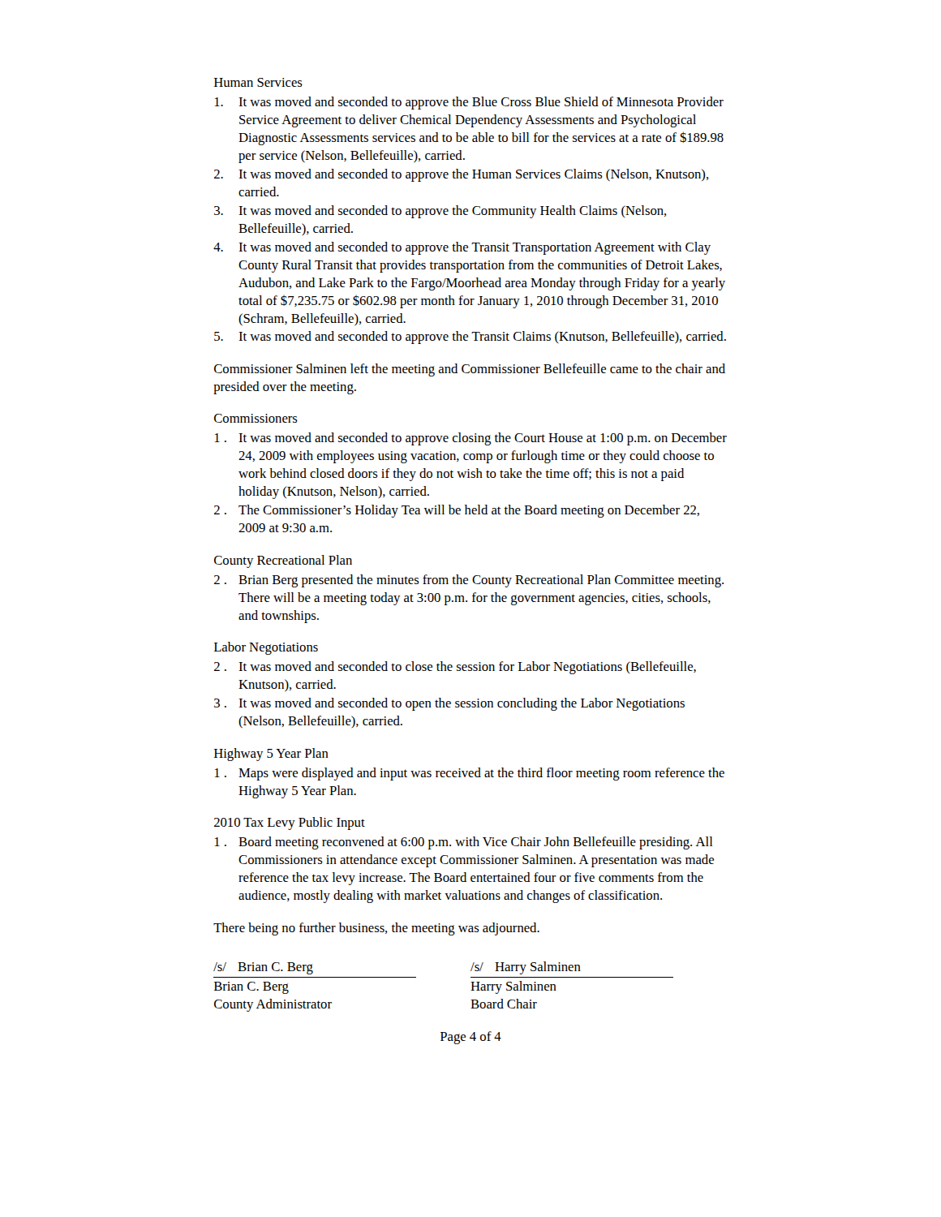Human Services
1. It was moved and seconded to approve the Blue Cross Blue Shield of Minnesota Provider Service Agreement to deliver Chemical Dependency Assessments and Psychological Diagnostic Assessments services and to be able to bill for the services at a rate of $189.98 per service (Nelson, Bellefeuille), carried.
2. It was moved and seconded to approve the Human Services Claims (Nelson, Knutson), carried.
3. It was moved and seconded to approve the Community Health Claims (Nelson, Bellefeuille), carried.
4. It was moved and seconded to approve the Transit Transportation Agreement with Clay County Rural Transit that provides transportation from the communities of Detroit Lakes, Audubon, and Lake Park to the Fargo/Moorhead area Monday through Friday for a yearly total of $7,235.75 or $602.98 per month for January 1, 2010 through December 31, 2010 (Schram, Bellefeuille), carried.
5. It was moved and seconded to approve the Transit Claims (Knutson, Bellefeuille), carried.
Commissioner Salminen left the meeting and Commissioner Bellefeuille came to the chair and presided over the meeting.
Commissioners
1 . It was moved and seconded to approve closing the Court House at 1:00 p.m. on December 24, 2009 with employees using vacation, comp or furlough time or they could choose to work behind closed doors if they do not wish to take the time off; this is not a paid holiday (Knutson, Nelson), carried.
2 . The Commissioner’s Holiday Tea will be held at the Board meeting on December 22, 2009 at 9:30 a.m.
County Recreational Plan
2 . Brian Berg presented the minutes from the County Recreational Plan Committee meeting. There will be a meeting today at 3:00 p.m. for the government agencies, cities, schools, and townships.
Labor Negotiations
2 . It was moved and seconded to close the session for Labor Negotiations (Bellefeuille, Knutson), carried.
3 . It was moved and seconded to open the session concluding the Labor Negotiations (Nelson, Bellefeuille), carried.
Highway 5 Year Plan
1 . Maps were displayed and input was received at the third floor meeting room reference the Highway 5 Year Plan.
2010 Tax Levy Public Input
1 . Board meeting reconvened at 6:00 p.m. with Vice Chair John Bellefeuille presiding. All Commissioners in attendance except Commissioner Salminen. A presentation was made reference the tax levy increase. The Board entertained four or five comments from the audience, mostly dealing with market valuations and changes of classification.
There being no further business, the meeting was adjourned.
| /s/ Brian C. Berg | /s/ Harry Salminen |
| Brian C. Berg | Harry Salminen |
| County Administrator | Board Chair |
Page 4 of 4